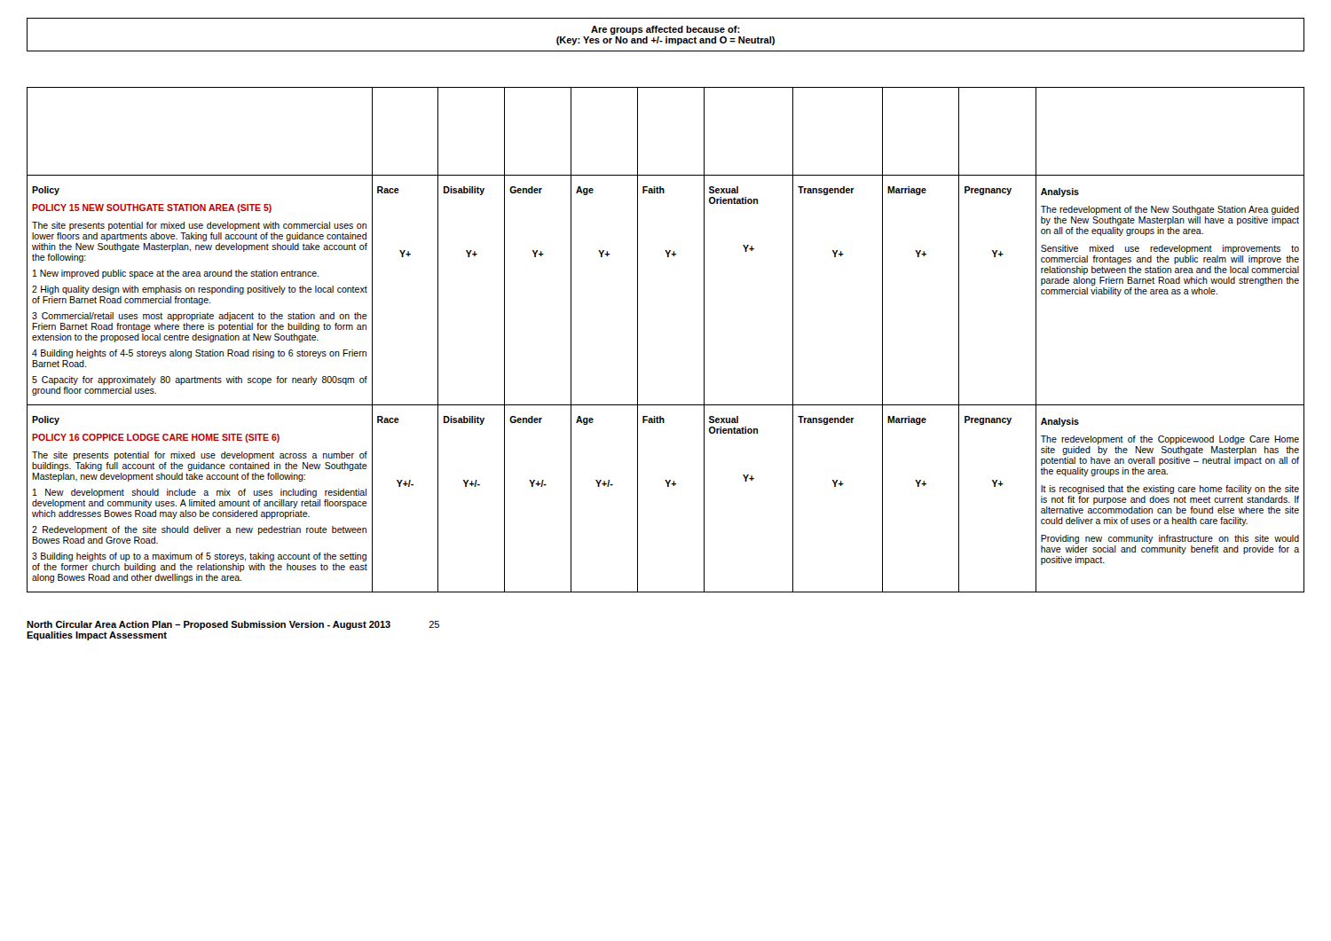Are groups affected because of:
(Key: Yes or No and +/- impact and O = Neutral)
| Policy POLICY 15 NEW SOUTHGATE STATION AREA (SITE 5) The site presents potential for mixed use development with commercial uses on lower floors and apartments above. Taking full account of the guidance contained within the New Southgate Masterplan, new development should take account of the following: 1 New improved public space at the area around the station entrance. 2 High quality design with emphasis on responding positively to the local context of Friern Barnet Road commercial frontage. 3 Commercial/retail uses most appropriate adjacent to the station and on the Friern Barnet Road frontage where there is potential for the building to form an extension to the proposed local centre designation at New Southgate. 4 Building heights of 4-5 storeys along Station Road rising to 6 storeys on Friern Barnet Road. 5 Capacity for approximately 80 apartments with scope for nearly 800sqm of ground floor commercial uses. | Race Y+ | Disability Y+ | Gender Y+ | Age Y+ | Faith Y+ | Sexual Orientation Y+ | Transgender Y+ | Marriage Y+ | Pregnancy Y+ | Analysis The redevelopment of the New Southgate Station Area guided by the New Southgate Masterplan will have a positive impact on all of the equality groups in the area. Sensitive mixed use redevelopment improvements to commercial frontages and the public realm will improve the relationship between the station area and the local commercial parade along Friern Barnet Road which would strengthen the commercial viability of the area as a whole. |
| Policy POLICY 16 COPPICE LODGE CARE HOME SITE (SITE 6) The site presents potential for mixed use development across a number of buildings. Taking full account of the guidance contained in the New Southgate Masteplan, new development should take account of the following: 1 New development should include a mix of uses including residential development and community uses. A limited amount of ancillary retail floorspace which addresses Bowes Road may also be considered appropriate. 2 Redevelopment of the site should deliver a new pedestrian route between Bowes Road and Grove Road. 3 Building heights of up to a maximum of 5 storeys, taking account of the setting of the former church building and the relationship with the houses to the east along Bowes Road and other dwellings in the area. | Race Y+/- | Disability Y+/- | Gender Y+/- | Age Y+/- | Faith Y+ | Sexual Orientation Y+ | Transgender Y+ | Marriage Y+ | Pregnancy Y+ | Analysis The redevelopment of the Coppicewood Lodge Care Home site guided by the New Southgate Masterplan has the potential to have an overall positive – neutral impact on all of the equality groups in the area. It is recognised that the existing care home facility on the site is not fit for purpose and does not meet current standards. If alternative accommodation can be found else where the site could deliver a mix of uses or a health care facility. Providing new community infrastructure on this site would have wider social and community benefit and provide for a positive impact. |
North Circular Area Action Plan – Proposed Submission Version - August 2013 25
Equalities Impact Assessment